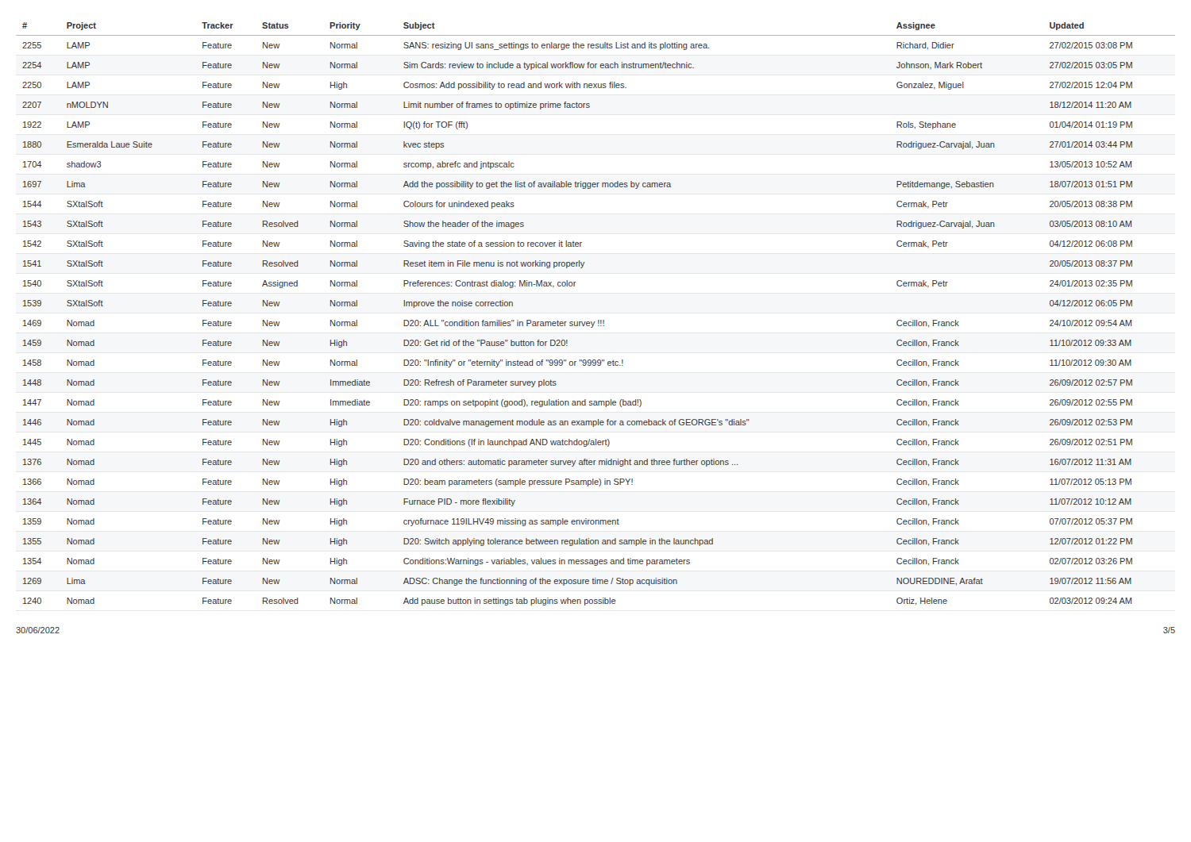| # | Project | Tracker | Status | Priority | Subject | Assignee | Updated |
| --- | --- | --- | --- | --- | --- | --- | --- |
| 2255 | LAMP | Feature | New | Normal | SANS: resizing UI sans_settings to enlarge the results List and its plotting area. | Richard, Didier | 27/02/2015 03:08 PM |
| 2254 | LAMP | Feature | New | Normal | Sim Cards: review to include a typical workflow for each instrument/technic. | Johnson, Mark Robert | 27/02/2015 03:05 PM |
| 2250 | LAMP | Feature | New | High | Cosmos: Add possibility to read and work with nexus files. | Gonzalez, Miguel | 27/02/2015 12:04 PM |
| 2207 | nMOLDYN | Feature | New | Normal | Limit number of frames to optimize prime factors | | 18/12/2014 11:20 AM |
| 1922 | LAMP | Feature | New | Normal | IQ(t) for TOF (fft) | Rols, Stephane | 01/04/2014 01:19 PM |
| 1880 | Esmeralda Laue Suite | Feature | New | Normal | kvec steps | Rodriguez-Carvajal, Juan | 27/01/2014 03:44 PM |
| 1704 | shadow3 | Feature | New | Normal | srcomp, abrefc and jntpscalc | | 13/05/2013 10:52 AM |
| 1697 | Lima | Feature | New | Normal | Add the possibility to get the list of available trigger modes by camera | Petitdemange, Sebastien | 18/07/2013 01:51 PM |
| 1544 | SXtalSoft | Feature | New | Normal | Colours for unindexed peaks | Cermak, Petr | 20/05/2013 08:38 PM |
| 1543 | SXtalSoft | Feature | Resolved | Normal | Show the header of the images | Rodriguez-Carvajal, Juan | 03/05/2013 08:10 AM |
| 1542 | SXtalSoft | Feature | New | Normal | Saving the state of a session to recover it later | Cermak, Petr | 04/12/2012 06:08 PM |
| 1541 | SXtalSoft | Feature | Resolved | Normal | Reset item in File menu is not working properly | | 20/05/2013 08:37 PM |
| 1540 | SXtalSoft | Feature | Assigned | Normal | Preferences: Contrast dialog: Min-Max, color | Cermak, Petr | 24/01/2013 02:35 PM |
| 1539 | SXtalSoft | Feature | New | Normal | Improve the noise correction | | 04/12/2012 06:05 PM |
| 1469 | Nomad | Feature | New | Normal | D20: ALL "condition families" in Parameter survey !!! | Cecillon, Franck | 24/10/2012 09:54 AM |
| 1459 | Nomad | Feature | New | High | D20: Get rid of the "Pause" button for D20! | Cecillon, Franck | 11/10/2012 09:33 AM |
| 1458 | Nomad | Feature | New | Normal | D20: "Infinity" or "eternity" instead of "999" or "9999" etc.! | Cecillon, Franck | 11/10/2012 09:30 AM |
| 1448 | Nomad | Feature | New | Immediate | D20: Refresh of Parameter survey plots | Cecillon, Franck | 26/09/2012 02:57 PM |
| 1447 | Nomad | Feature | New | Immediate | D20: ramps on setpopint (good), regulation and sample (bad!) | Cecillon, Franck | 26/09/2012 02:55 PM |
| 1446 | Nomad | Feature | New | High | D20: coldvalve management module as an example for a comeback of GEORGE's "dials" | Cecillon, Franck | 26/09/2012 02:53 PM |
| 1445 | Nomad | Feature | New | High | D20: Conditions (If in launchpad AND watchdog/alert) | Cecillon, Franck | 26/09/2012 02:51 PM |
| 1376 | Nomad | Feature | New | High | D20 and others: automatic parameter survey after midnight and three further options ... | Cecillon, Franck | 16/07/2012 11:31 AM |
| 1366 | Nomad | Feature | New | High | D20: beam parameters (sample pressure Psample) in SPY! | Cecillon, Franck | 11/07/2012 05:13 PM |
| 1364 | Nomad | Feature | New | High | Furnace PID - more flexibility | Cecillon, Franck | 11/07/2012 10:12 AM |
| 1359 | Nomad | Feature | New | High | cryofurnace 119ILHV49 missing as sample environment | Cecillon, Franck | 07/07/2012 05:37 PM |
| 1355 | Nomad | Feature | New | High | D20: Switch applying tolerance between regulation and sample in the launchpad | Cecillon, Franck | 12/07/2012 01:22 PM |
| 1354 | Nomad | Feature | New | High | Conditions:Warnings - variables, values in messages and time parameters | Cecillon, Franck | 02/07/2012 03:26 PM |
| 1269 | Lima | Feature | New | Normal | ADSC: Change the functionning of the exposure time / Stop acquisition | NOUREDDINE, Arafat | 19/07/2012 11:56 AM |
| 1240 | Nomad | Feature | Resolved | Normal | Add pause button in settings tab plugins when possible | Ortiz, Helene | 02/03/2012 09:24 AM |
30/06/2022 3/5